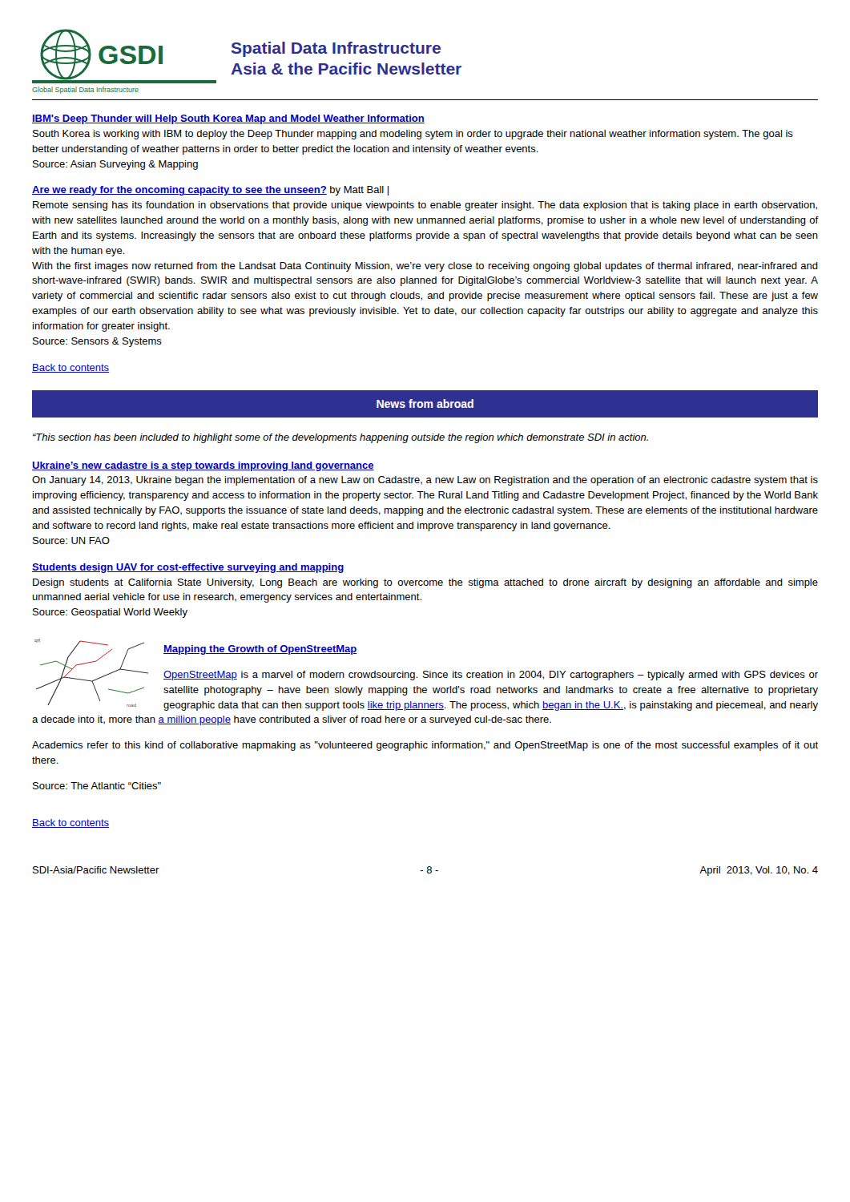GSDI Global Spatial Data Infrastructure
Spatial Data Infrastructure
Asia & the Pacific Newsletter
IBM's Deep Thunder will Help South Korea Map and Model Weather Information
South Korea is working with IBM to deploy the Deep Thunder mapping and modeling sytem in order to upgrade their national weather information system. The goal is better understanding of weather patterns in order to better predict the location and intensity of weather events.
Source: Asian Surveying & Mapping
Are we ready for the oncoming capacity to see the unseen? by Matt Ball |
Remote sensing has its foundation in observations that provide unique viewpoints to enable greater insight. The data explosion that is taking place in earth observation, with new satellites launched around the world on a monthly basis, along with new unmanned aerial platforms, promise to usher in a whole new level of understanding of Earth and its systems. Increasingly the sensors that are onboard these platforms provide a span of spectral wavelengths that provide details beyond what can be seen with the human eye.
With the first images now returned from the Landsat Data Continuity Mission, we’re very close to receiving ongoing global updates of thermal infrared, near-infrared and short-wave-infrared (SWIR) bands. SWIR and multispectral sensors are also planned for DigitalGlobe’s commercial Worldview-3 satellite that will launch next year. A variety of commercial and scientific radar sensors also exist to cut through clouds, and provide precise measurement where optical sensors fail. These are just a few examples of our earth observation ability to see what was previously invisible. Yet to date, our collection capacity far outstrips our ability to aggregate and analyze this information for greater insight.
Source: Sensors & Systems
Back to contents
News from abroad
“This section has been included to highlight some of the developments happening outside the region which demonstrate SDI in action.
Ukraine’s new cadastre is a step towards improving land governance
On January 14, 2013, Ukraine began the implementation of a new Law on Cadastre, a new Law on Registration and the operation of an electronic cadastre system that is improving efficiency, transparency and access to information in the property sector. The Rural Land Titling and Cadastre Development Project, financed by the World Bank and assisted technically by FAO, supports the issuance of state land deeds, mapping and the electronic cadastral system. These are elements of the institutional hardware and software to record land rights, make real estate transactions more efficient and improve transparency in land governance.
Source: UN FAO
Students design UAV for cost-effective surveying and mapping
Design students at California State University, Long Beach are working to overcome the stigma attached to drone aircraft by designing an affordable and simple unmanned aerial vehicle for use in research, emergency services and entertainment.
Source: Geospatial World Weekly
मार्ग road
Mapping the Growth of OpenStreetMap
OpenStreetMap is a marvel of modern crowdsourcing. Since its creation in 2004, DIY cartographers – typically armed with GPS devices or satellite photography – have been slowly mapping the world's road networks and landmarks to create a free alternative to proprietary geographic data that can then support tools like trip planners. The process, which began in the U.K., is painstaking and piecemeal, and nearly a decade into it, more than a million people have contributed a sliver of road here or a surveyed cul-de-sac there.
Academics refer to this kind of collaborative mapmaking as "volunteered geographic information," and OpenStreetMap is one of the most successful examples of it out there.
Source: The Atlantic “Cities"
Back to contents
SDI-Asia/Pacific Newsletter
- 8 -
April 2013, Vol. 10, No. 4